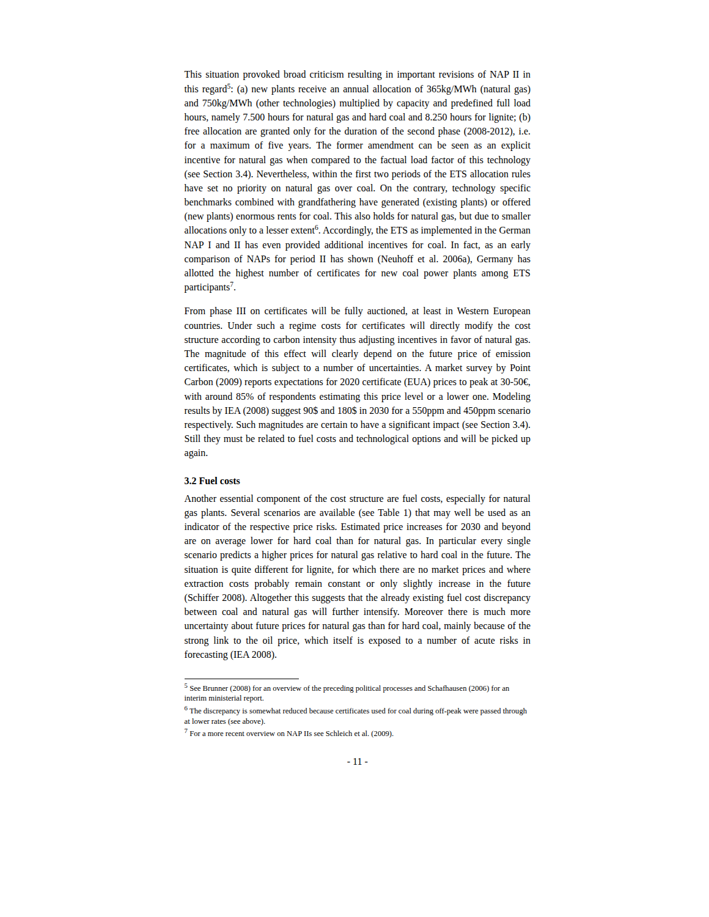This situation provoked broad criticism resulting in important revisions of NAP II in this regard5: (a) new plants receive an annual allocation of 365kg/MWh (natural gas) and 750kg/MWh (other technologies) multiplied by capacity and predefined full load hours, namely 7.500 hours for natural gas and hard coal and 8.250 hours for lignite; (b) free allocation are granted only for the duration of the second phase (2008-2012), i.e. for a maximum of five years. The former amendment can be seen as an explicit incentive for natural gas when compared to the factual load factor of this technology (see Section 3.4). Nevertheless, within the first two periods of the ETS allocation rules have set no priority on natural gas over coal. On the contrary, technology specific benchmarks combined with grandfathering have generated (existing plants) or offered (new plants) enormous rents for coal. This also holds for natural gas, but due to smaller allocations only to a lesser extent6. Accordingly, the ETS as implemented in the German NAP I and II has even provided additional incentives for coal. In fact, as an early comparison of NAPs for period II has shown (Neuhoff et al. 2006a), Germany has allotted the highest number of certificates for new coal power plants among ETS participants7.
From phase III on certificates will be fully auctioned, at least in Western European countries. Under such a regime costs for certificates will directly modify the cost structure according to carbon intensity thus adjusting incentives in favor of natural gas. The magnitude of this effect will clearly depend on the future price of emission certificates, which is subject to a number of uncertainties. A market survey by Point Carbon (2009) reports expectations for 2020 certificate (EUA) prices to peak at 30-50€, with around 85% of respondents estimating this price level or a lower one. Modeling results by IEA (2008) suggest 90$ and 180$ in 2030 for a 550ppm and 450ppm scenario respectively. Such magnitudes are certain to have a significant impact (see Section 3.4). Still they must be related to fuel costs and technological options and will be picked up again.
3.2 Fuel costs
Another essential component of the cost structure are fuel costs, especially for natural gas plants. Several scenarios are available (see Table 1) that may well be used as an indicator of the respective price risks. Estimated price increases for 2030 and beyond are on average lower for hard coal than for natural gas. In particular every single scenario predicts a higher prices for natural gas relative to hard coal in the future. The situation is quite different for lignite, for which there are no market prices and where extraction costs probably remain constant or only slightly increase in the future (Schiffer 2008). Altogether this suggests that the already existing fuel cost discrepancy between coal and natural gas will further intensify. Moreover there is much more uncertainty about future prices for natural gas than for hard coal, mainly because of the strong link to the oil price, which itself is exposed to a number of acute risks in forecasting (IEA 2008).
5 See Brunner (2008) for an overview of the preceding political processes and Schafhausen (2006) for an interim ministerial report.
6 The discrepancy is somewhat reduced because certificates used for coal during off-peak were passed through at lower rates (see above).
7 For a more recent overview on NAP IIs see Schleich et al. (2009).
- 11 -